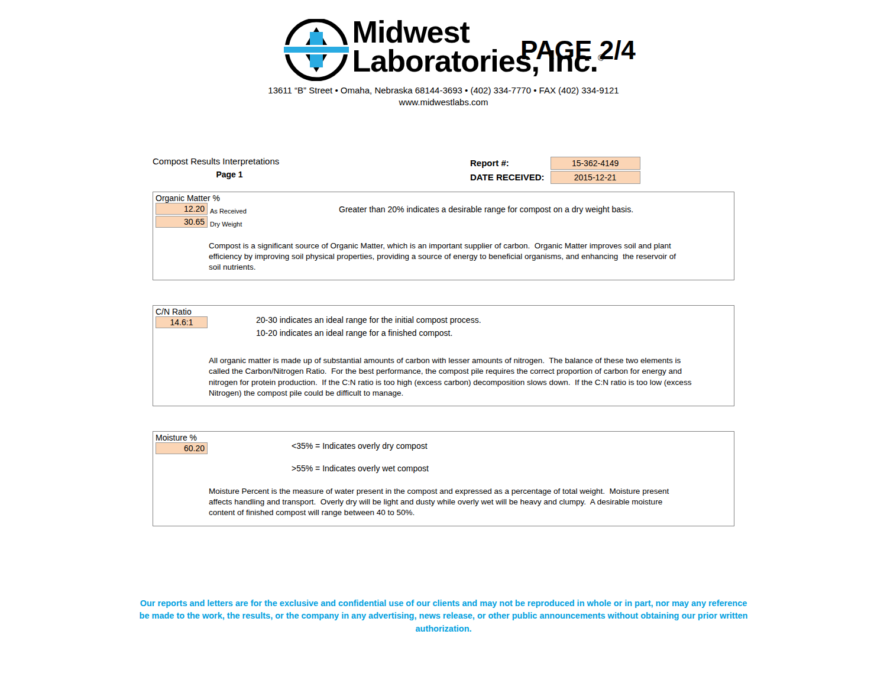PAGE 2/4
Midwest
Laboratories, Inc.®
13611 “B” Street • Omaha, Nebraska 68144-3693 • (402) 334-7770 • FAX (402) 334-9121
www.midwestlabs.com
Compost Results Interpretations Page 1
| Report #: | 15-362-4149 |
| DATE RECEIVED: | 2015-12-21 |
Organic Matter %
12.20 As Received
30.65 Dry Weight
Greater than 20% indicates a desirable range for compost on a dry weight basis.
Compost is a significant source of Organic Matter, which is an important supplier of carbon. Organic Matter improves soil and plant efficiency by improving soil physical properties, providing a source of energy to beneficial organisms, and enhancing the reservoir of soil nutrients.
C/N Ratio
14.6:1
20-30 indicates an ideal range for the initial compost process.
10-20 indicates an ideal range for a finished compost.
All organic matter is made up of substantial amounts of carbon with lesser amounts of nitrogen. The balance of these two elements is called the Carbon/Nitrogen Ratio. For the best performance, the compost pile requires the correct proportion of carbon for energy and nitrogen for protein production. If the C:N ratio is too high (excess carbon) decomposition slows down. If the C:N ratio is too low (excess Nitrogen) the compost pile could be difficult to manage.
Moisture %
60.20
<35% = Indicates overly dry compost
>55% = Indicates overly wet compost
Moisture Percent is the measure of water present in the compost and expressed as a percentage of total weight. Moisture present affects handling and transport. Overly dry will be light and dusty while overly wet will be heavy and clumpy. A desirable moisture content of finished compost will range between 40 to 50%.
Our reports and letters are for the exclusive and confidential use of our clients and may not be reproduced in whole or in part, nor may any reference be made to the work, the results, or the company in any advertising, news release, or other public announcements without obtaining our prior written authorization.